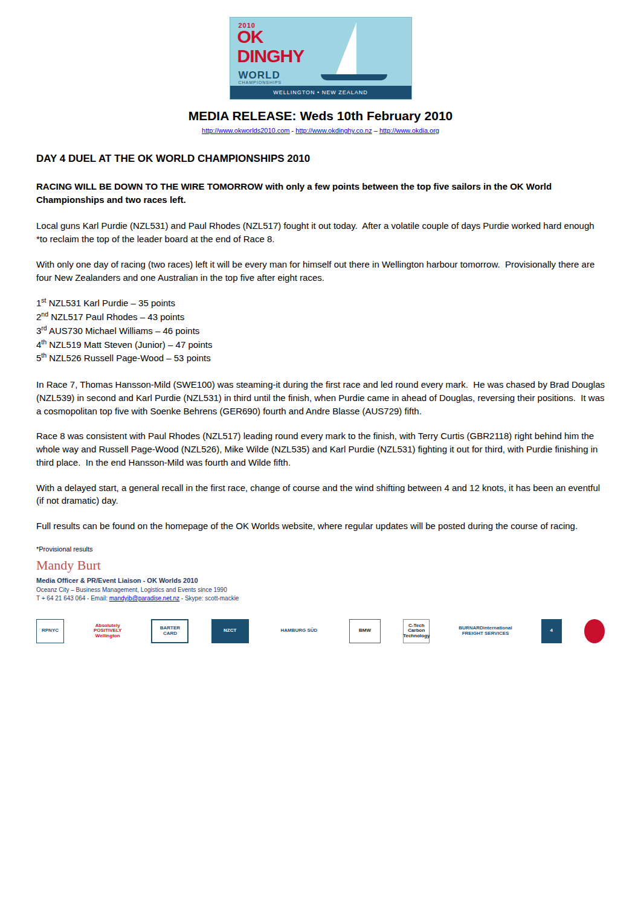2010 OK DINGHY WORLD CHAMPIONSHIPS WELLINGTON • NEW ZEALAND
MEDIA RELEASE: Weds 10th February 2010
http://www.okworlds2010.com - http://www.okdinghy.co.nz – http://www.okdia.org
DAY 4 DUEL AT THE OK WORLD CHAMPIONSHIPS 2010
RACING WILL BE DOWN TO THE WIRE TOMORROW with only a few points between the top five sailors in the OK World Championships and two races left.
Local guns Karl Purdie (NZL531) and Paul Rhodes (NZL517) fought it out today. After a volatile couple of days Purdie worked hard enough *to reclaim the top of the leader board at the end of Race 8.
With only one day of racing (two races) left it will be every man for himself out there in Wellington harbour tomorrow. Provisionally there are four New Zealanders and one Australian in the top five after eight races.
1st NZL531 Karl Purdie – 35 points
2nd NZL517 Paul Rhodes – 43 points
3rd AUS730 Michael Williams – 46 points
4th NZL519 Matt Steven (Junior) – 47 points
5th NZL526 Russell Page-Wood – 53 points
In Race 7, Thomas Hansson-Mild (SWE100) was steaming-it during the first race and led round every mark. He was chased by Brad Douglas (NZL539) in second and Karl Purdie (NZL531) in third until the finish, when Purdie came in ahead of Douglas, reversing their positions. It was a cosmopolitan top five with Soenke Behrens (GER690) fourth and Andre Blasse (AUS729) fifth.
Race 8 was consistent with Paul Rhodes (NZL517) leading round every mark to the finish, with Terry Curtis (GBR2118) right behind him the whole way and Russell Page-Wood (NZL526), Mike Wilde (NZL535) and Karl Purdie (NZL531) fighting it out for third, with Purdie finishing in third place. In the end Hansson-Mild was fourth and Wilde fifth.
With a delayed start, a general recall in the first race, change of course and the wind shifting between 4 and 12 knots, it has been an eventful (if not dramatic) day.
Full results can be found on the homepage of the OK Worlds website, where regular updates will be posted during the course of racing.
*Provisional results
Mandy Burt
Media Officer & PR/Event Liaison - OK Worlds 2010
Oceanz City – Business Management, Logistics and Events since 1990
T + 64 21 643 064 - Email: mandyjb@paradise.net.nz - Skype: scott-mackie
RPNYC
Absolutely
POSITIVELY
Wellington
BARTER
CARD
NZCT
HAMBURG SÜD
BMW
C-Tech
Carbon Technology
BURNARDinternational
FREIGHT SERVICES
4